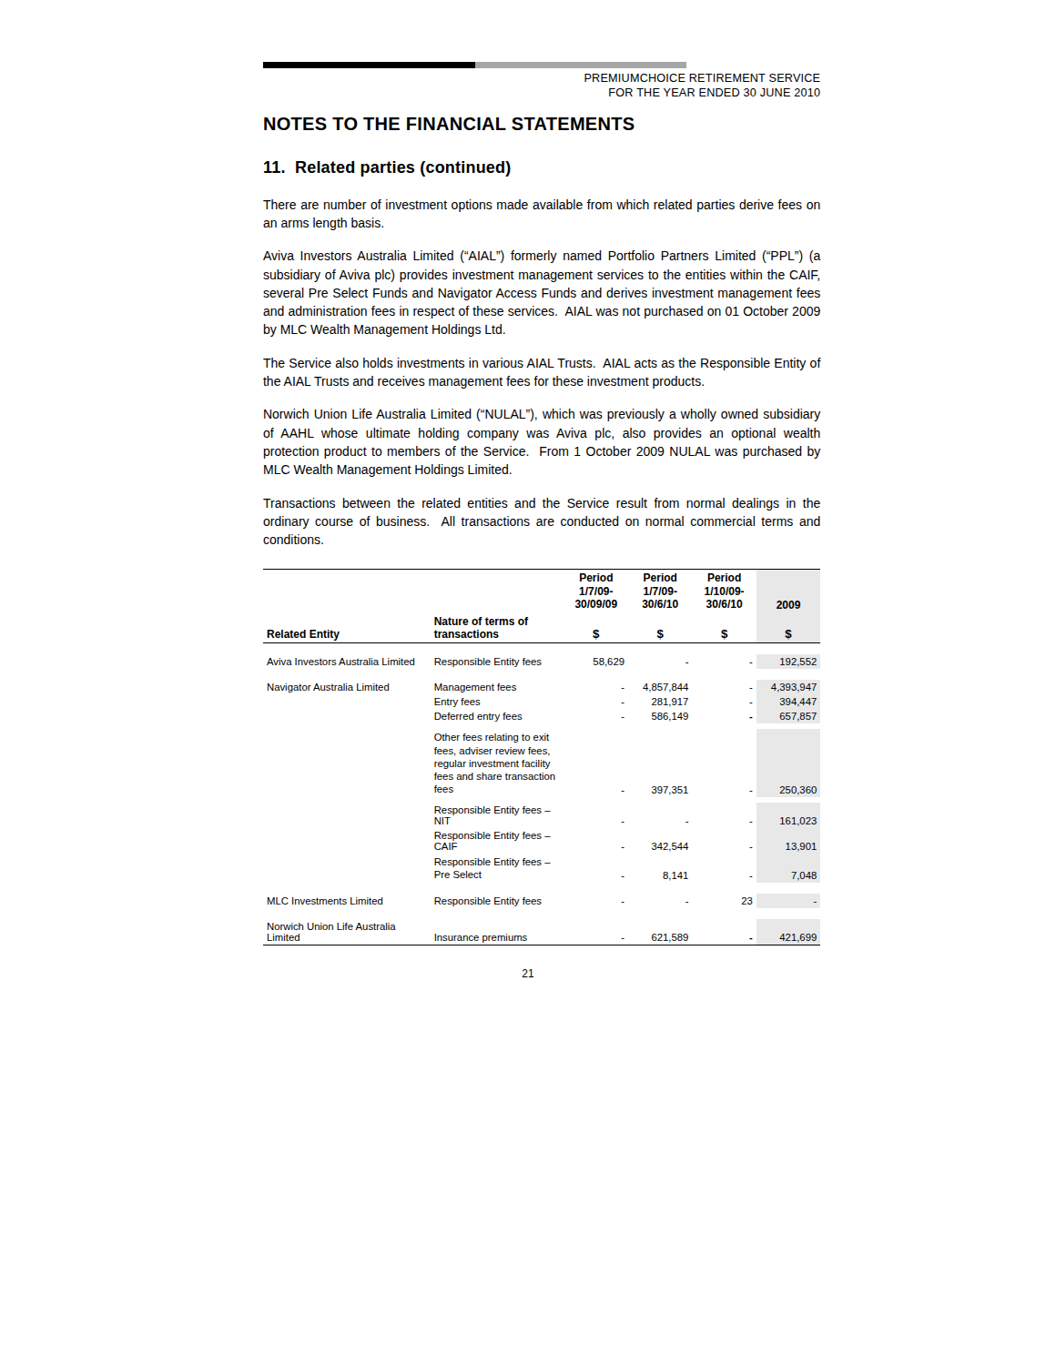PREMIUMCHOICE RETIREMENT SERVICE
FOR THE YEAR ENDED 30 JUNE 2010
NOTES TO THE FINANCIAL STATEMENTS
11. Related parties (continued)
There are number of investment options made available from which related parties derive fees on an arms length basis.
Aviva Investors Australia Limited (“AIAL”) formerly named Portfolio Partners Limited (“PPL”) (a subsidiary of Aviva plc) provides investment management services to the entities within the CAIF, several Pre Select Funds and Navigator Access Funds and derives investment management fees and administration fees in respect of these services. AIAL was not purchased on 01 October 2009 by MLC Wealth Management Holdings Ltd.
The Service also holds investments in various AIAL Trusts. AIAL acts as the Responsible Entity of the AIAL Trusts and receives management fees for these investment products.
Norwich Union Life Australia Limited (“NULAL”), which was previously a wholly owned subsidiary of AAHL whose ultimate holding company was Aviva plc, also provides an optional wealth protection product to members of the Service. From 1 October 2009 NULAL was purchased by MLC Wealth Management Holdings Limited.
Transactions between the related entities and the Service result from normal dealings in the ordinary course of business. All transactions are conducted on normal commercial terms and conditions.
| | | Period 1/7/09- 30/09/09 | Period 1/7/09- 30/6/10 | Period 1/10/09- 30/6/10 | 2009 |
| --- | --- | --- | --- | --- | --- |
| Related Entity | Nature of terms of transactions | $ | $ | $ | $ |
| Aviva Investors Australia Limited | Responsible Entity fees | 58,629 | - | - | 192,552 |
| Navigator Australia Limited | Management fees | - | 4,857,844 | - | 4,393,947 |
| | Entry fees | - | 281,917 | - | 394,447 |
| | Deferred entry fees | - | 586,149 | - | 657,857 |
| | Other fees relating to exit fees, adviser review fees, regular investment facility fees and share transaction fees | - | 397,351 | - | 250,360 |
| | Responsible Entity fees – NIT | - | - | - | 161,023 |
| | Responsible Entity fees – CAIF | - | 342,544 | - | 13,901 |
| | Responsible Entity fees – Pre Select | - | 8,141 | - | 7,048 |
| MLC Investments Limited | Responsible Entity fees | - | - | 23 | - |
| Norwich Union Life Australia Limited | Insurance premiums | - | 621,589 | - | 421,699 |
21